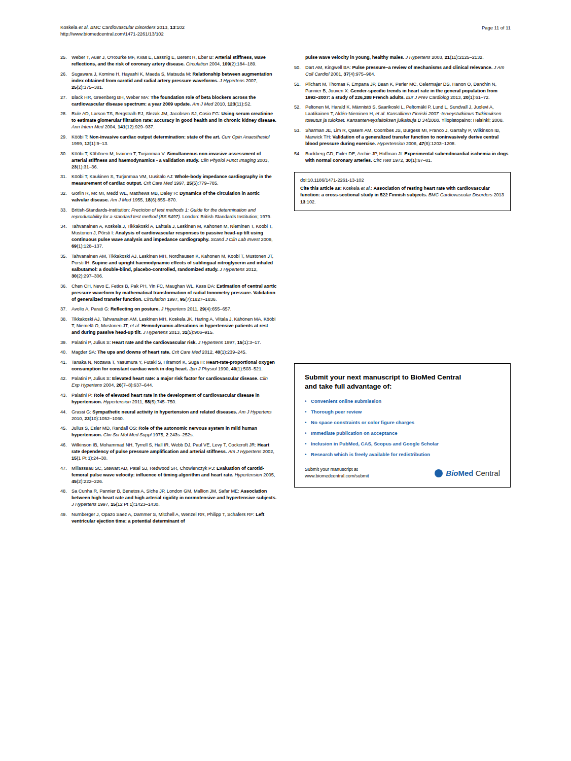Koskela et al. BMC Cardiovascular Disorders 2013, 13:102
http://www.biomedcentral.com/1471-2261/13/102
Page 11 of 11
25. Weber T, Auer J, O'Rourke MF, Kvas E, Lassnig E, Berent R, Eber B: Arterial stiffness, wave reflections, and the risk of coronary artery disease. Circulation 2004, 109(2):184–189.
26. Sugawara J, Komine H, Hayashi K, Maeda S, Matsuda M: Relationship between augmentation index obtained from carotid and radial artery pressure waveforms. J Hypertens 2007, 25(2):375–381.
27. Black HR, Greenberg BH, Weber MA: The foundation role of beta blockers across the cardiovascular disease spectrum: a year 2009 update. Am J Med 2010, 123(11):S2.
28. Rule AD, Larson TS, Bergstralh EJ, Slezak JM, Jacobsen SJ, Cosio FG: Using serum creatinine to estimate glomerular filtration rate: accuracy in good health and in chronic kidney disease. Ann Intern Med 2004, 141(12):929–937.
29. Kööbi T: Non-invasive cardiac output determination: state of the art. Curr Opin Anaesthesiol 1999, 12(1):9–13.
30. Kööbi T, Kähönen M, Iivainen T, Turjanmaa V: Simultaneous non-invasive assessment of arterial stiffness and haemodynamics - a validation study. Clin Physiol Funct Imaging 2003, 23(1):31–36.
31. Kööbi T, Kaukinen S, Turjanmaa VM, Uusitalo AJ: Whole-body impedance cardiography in the measurement of cardiac output. Crit Care Med 1997, 25(5):779–785.
32. Gorlin R, Mc MI, Medd WE, Matthews MB, Daley R: Dynamics of the circulation in aortic valvular disease. Am J Med 1955, 18(6):855–870.
33. British-Standards-Institution: Precicion of test methods 1: Guide for the determination and reproducability for a standard test method (BS 5497). London: British Standards Institution; 1979.
34. Tahvanainen A, Koskela J, Tikkakoski A, Lahtela J, Leskinen M, Kähönen M, Nieminen T, Kööbi T, Mustonen J, Pörsti I: Analysis of cardiovascular responses to passive head-up tilt using continuous pulse wave analysis and impedance cardiography. Scand J Clin Lab Invest 2009, 69(1):128–137.
35. Tahvanainen AM, Tikkakoski AJ, Leskinen MH, Nordhausen K, Kahonen M, Koobi T, Mustonen JT, Porsti IH: Supine and upright haemodynamic effects of sublingual nitroglycerin and inhaled salbutamol: a double-blind, placebo-controlled, randomized study. J Hypertens 2012, 30(2):297–306.
36. Chen CH, Nevo E, Fetics B, Pak PH, Yin FC, Maughan WL, Kass DA: Estimation of central aortic pressure waveform by mathematical transformation of radial tonometry pressure. Validation of generalized transfer function. Circulation 1997, 95(7):1827–1836.
37. Avolio A, Parati G: Reflecting on posture. J Hypertens 2011, 29(4):655–657.
38. Tikkakoski AJ, Tahvanainen AM, Leskinen MH, Koskela JK, Haring A, Viitala J, Kähönen MA, Kööbi T, Niemelä O, Mustonen JT, et al: Hemodynamic alterations in hypertensive patients at rest and during passive head-up tilt. J Hypertens 2013, 31(5):906–915.
39. Palatini P, Julius S: Heart rate and the cardiovascular risk. J Hypertens 1997, 15(1):3–17.
40. Magder SA: The ups and downs of heart rate. Crit Care Med 2012, 40(1):239–245.
41. Tanaka N, Nozawa T, Yasumura Y, Futaki S, Hiramori K, Suga H: Heart-rate-proportional oxygen consumption for constant cardiac work in dog heart. Jpn J Physiol 1990, 40(1):503–521.
42. Palatini P, Julius S: Elevated heart rate: a major risk factor for cardiovascular disease. Clin Exp Hypertens 2004, 26(7–8):637–644.
43. Palatini P: Role of elevated heart rate in the development of cardiovascular disease in hypertension. Hypertension 2011, 58(5):745–750.
44. Grassi G: Sympathetic neural activity in hypertension and related diseases. Am J Hypertens 2010, 23(10):1052–1060.
45. Julius S, Esler MD, Randall OS: Role of the autonomic nervous system in mild human hypertension. Clin Sci Mol Med Suppl 1975, 2:243s–252s.
46. Wilkinson IB, Mohammad NH, Tyrrell S, Hall IR, Webb DJ, Paul VE, Levy T, Cockcroft JR: Heart rate dependency of pulse pressure amplification and arterial stiffness. Am J Hypertens 2002, 15(1 Pt 1):24–30.
47. Millasseau SC, Stewart AD, Patel SJ, Redwood SR, Chowienczyk PJ: Evaluation of carotid-femoral pulse wave velocity: influence of timing algorithm and heart rate. Hypertension 2005, 45(2):222–226.
48. Sa Cunha R, Pannier B, Benetos A, Siche JP, London GM, Mallion JM, Safar ME: Association between high heart rate and high arterial rigidity in normotensive and hypertensive subjects. J Hypertens 1997, 15(12 Pt 1):1423–1430.
49. Nurnberger J, Opazo Saez A, Dammer S, Mitchell A, Wenzel RR, Philipp T, Schafers RF: Left ventricular ejection time: a potential determinant of
pulse wave velocity in young, healthy males. J Hypertens 2003, 21(11):2125–2132.
50. Dart AM, Kingwell BA: Pulse pressure–a review of mechanisms and clinical relevance. J Am Coll Cardiol 2001, 37(4):975–984.
51. Plichart M, Thomas F, Empana JP, Bean K, Perier MC, Celermajer DS, Hanon O, Danchin N, Pannier B, Jouven X: Gender-specific trends in heart rate in the general population from 1992–2007: a study of 226,288 French adults. Eur J Prev Cardiolog 2013, 20(1):61–72.
52. Peltonen M, Harald K, Männistö S, Saarikoski L, Peltomäki P, Lund L, Sundvall J, Juolevi A, Laatikainen T, Aldén-Nieminen H, et al: Kansallinen Finriski 2007 -terveystutkimus Tutkimuksen toteutus ja tulokset. Kansanterveyslaitoksen julkaisuja B 34/2008. Yliopistopaino: Helsinki; 2008.
53. Sharman JE, Lim R, Qasem AM, Coombes JS, Burgess MI, Franco J, Garrahy P, Wilkinson IB, Marwick TH: Validation of a generalized transfer function to noninvasively derive central blood pressure during exercise. Hypertension 2006, 47(6):1203–1208.
54. Buckberg GD, Fixler DE, Archie JP, Hoffman JI: Experimental subendocardial ischemia in dogs with normal coronary arteries. Circ Res 1972, 30(1):67–81.
doi:10.1186/1471-2261-13-102
Cite this article as: Koskela et al.: Association of resting heart rate with cardiovascular function: a cross-sectional study in 522 Finnish subjects. BMC Cardiovascular Disorders 2013 13:102.
Submit your next manuscript to BioMed Central
and take full advantage of:
Convenient online submission
Thorough peer review
No space constraints or color figure charges
Immediate publication on acceptance
Inclusion in PubMed, CAS, Scopus and Google Scholar
Research which is freely available for redistribution
Submit your manuscript at
www.biomedcentral.com/submit
Bio Med Central